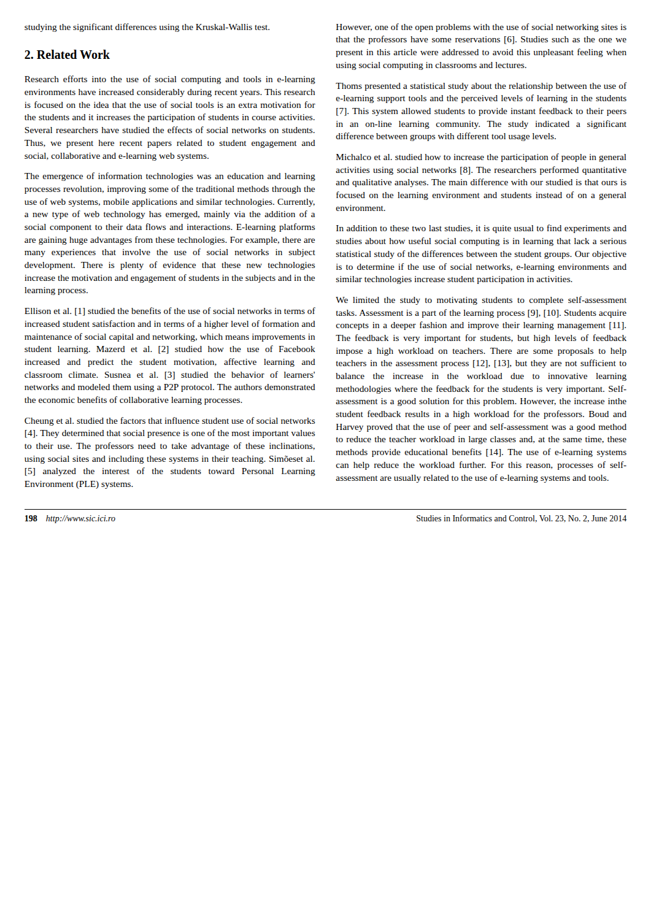studying the significant differences using the Kruskal-Wallis test.
2. Related Work
Research efforts into the use of social computing and tools in e-learning environments have increased considerably during recent years. This research is focused on the idea that the use of social tools is an extra motivation for the students and it increases the participation of students in course activities. Several researchers have studied the effects of social networks on students. Thus, we present here recent papers related to student engagement and social, collaborative and e-learning web systems.
The emergence of information technologies was an education and learning processes revolution, improving some of the traditional methods through the use of web systems, mobile applications and similar technologies. Currently, a new type of web technology has emerged, mainly via the addition of a social component to their data flows and interactions. E-learning platforms are gaining huge advantages from these technologies. For example, there are many experiences that involve the use of social networks in subject development. There is plenty of evidence that these new technologies increase the motivation and engagement of students in the subjects and in the learning process.
Ellison et al. [1] studied the benefits of the use of social networks in terms of increased student satisfaction and in terms of a higher level of formation and maintenance of social capital and networking, which means improvements in student learning. Mazerd et al. [2] studied how the use of Facebook increased and predict the student motivation, affective learning and classroom climate. Susnea et al. [3] studied the behavior of learners' networks and modeled them using a P2P protocol. The authors demonstrated the economic benefits of collaborative learning processes.
Cheung et al. studied the factors that influence student use of social networks [4]. They determined that social presence is one of the most important values to their use. The professors need to take advantage of these inclinations, using social sites and including these systems in their teaching. Simõeset al. [5] analyzed the interest of the students toward Personal Learning Environment (PLE) systems.
However, one of the open problems with the use of social networking sites is that the professors have some reservations [6]. Studies such as the one we present in this article were addressed to avoid this unpleasant feeling when using social computing in classrooms and lectures.
Thoms presented a statistical study about the relationship between the use of e-learning support tools and the perceived levels of learning in the students [7]. This system allowed students to provide instant feedback to their peers in an on-line learning community. The study indicated a significant difference between groups with different tool usage levels.
Michalco et al. studied how to increase the participation of people in general activities using social networks [8]. The researchers performed quantitative and qualitative analyses. The main difference with our studied is that ours is focused on the learning environment and students instead of on a general environment.
In addition to these two last studies, it is quite usual to find experiments and studies about how useful social computing is in learning that lack a serious statistical study of the differences between the student groups. Our objective is to determine if the use of social networks, e-learning environments and similar technologies increase student participation in activities.
We limited the study to motivating students to complete self-assessment tasks. Assessment is a part of the learning process [9], [10]. Students acquire concepts in a deeper fashion and improve their learning management [11]. The feedback is very important for students, but high levels of feedback impose a high workload on teachers. There are some proposals to help teachers in the assessment process [12], [13], but they are not sufficient to balance the increase in the workload due to innovative learning methodologies where the feedback for the students is very important. Self-assessment is a good solution for this problem. However, the increase inthe student feedback results in a high workload for the professors. Boud and Harvey proved that the use of peer and self-assessment was a good method to reduce the teacher workload in large classes and, at the same time, these methods provide educational benefits [14]. The use of e-learning systems can help reduce the workload further. For this reason, processes of self-assessment are usually related to the use of e-learning systems and tools.
198 http://www.sic.ici.ro Studies in Informatics and Control, Vol. 23, No. 2, June 2014